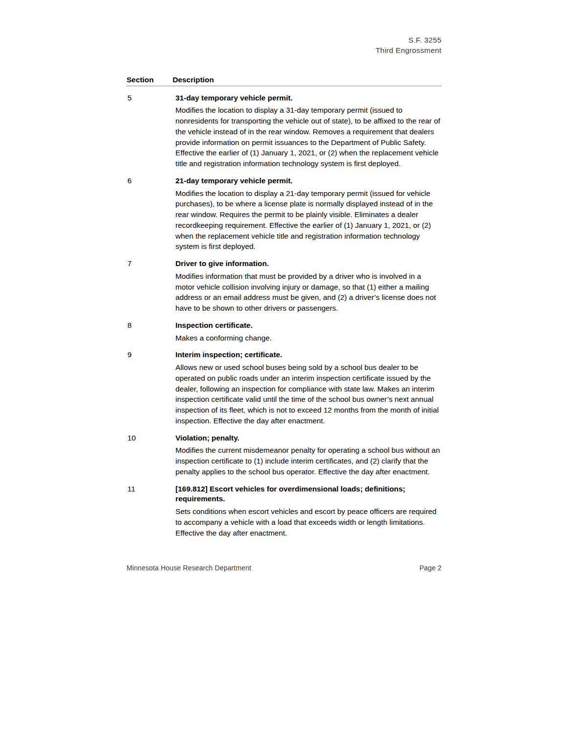S.F. 3255
Third Engrossment
| Section | Description |
| --- | --- |
| 5 | 31-day temporary vehicle permit. Modifies the location to display a 31-day temporary permit (issued to nonresidents for transporting the vehicle out of state), to be affixed to the rear of the vehicle instead of in the rear window. Removes a requirement that dealers provide information on permit issuances to the Department of Public Safety. Effective the earlier of (1) January 1, 2021, or (2) when the replacement vehicle title and registration information technology system is first deployed. |
| 6 | 21-day temporary vehicle permit. Modifies the location to display a 21-day temporary permit (issued for vehicle purchases), to be where a license plate is normally displayed instead of in the rear window. Requires the permit to be plainly visible. Eliminates a dealer recordkeeping requirement. Effective the earlier of (1) January 1, 2021, or (2) when the replacement vehicle title and registration information technology system is first deployed. |
| 7 | Driver to give information. Modifies information that must be provided by a driver who is involved in a motor vehicle collision involving injury or damage, so that (1) either a mailing address or an email address must be given, and (2) a driver’s license does not have to be shown to other drivers or passengers. |
| 8 | Inspection certificate. Makes a conforming change. |
| 9 | Interim inspection; certificate. Allows new or used school buses being sold by a school bus dealer to be operated on public roads under an interim inspection certificate issued by the dealer, following an inspection for compliance with state law. Makes an interim inspection certificate valid until the time of the school bus owner’s next annual inspection of its fleet, which is not to exceed 12 months from the month of initial inspection. Effective the day after enactment. |
| 10 | Violation; penalty. Modifies the current misdemeanor penalty for operating a school bus without an inspection certificate to (1) include interim certificates, and (2) clarify that the penalty applies to the school bus operator. Effective the day after enactment. |
| 11 | [169.812] Escort vehicles for overdimensional loads; definitions; requirements. Sets conditions when escort vehicles and escort by peace officers are required to accompany a vehicle with a load that exceeds width or length limitations. Effective the day after enactment. |
Minnesota House Research Department
Page 2